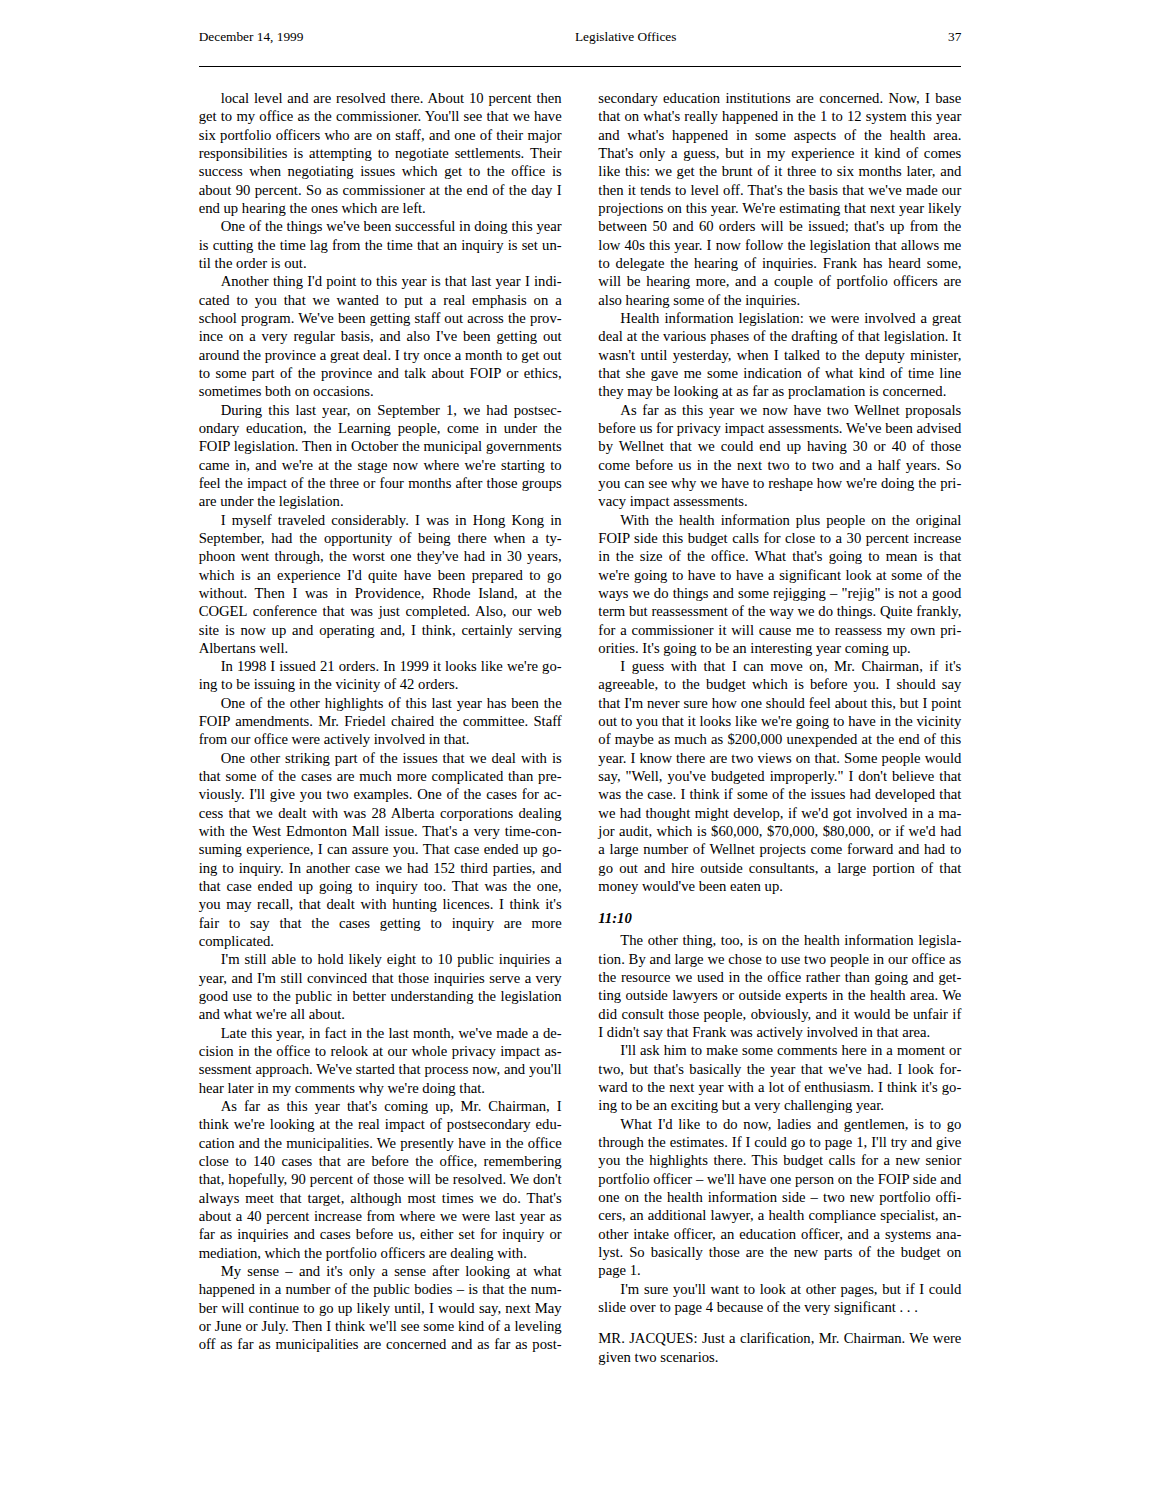December 14, 1999
Legislative Offices
37
local level and are resolved there. About 10 percent then get to my office as the commissioner. You'll see that we have six portfolio officers who are on staff, and one of their major responsibilities is attempting to negotiate settlements. Their success when negotiating issues which get to the office is about 90 percent. So as commissioner at the end of the day I end up hearing the ones which are left.
One of the things we've been successful in doing this year is cutting the time lag from the time that an inquiry is set until the order is out.
Another thing I'd point to this year is that last year I indicated to you that we wanted to put a real emphasis on a school program. We've been getting staff out across the province on a very regular basis, and also I've been getting out around the province a great deal. I try once a month to get out to some part of the province and talk about FOIP or ethics, sometimes both on occasions.
During this last year, on September 1, we had postsecondary education, the Learning people, come in under the FOIP legislation. Then in October the municipal governments came in, and we're at the stage now where we're starting to feel the impact of the three or four months after those groups are under the legislation.
I myself traveled considerably. I was in Hong Kong in September, had the opportunity of being there when a typhoon went through, the worst one they've had in 30 years, which is an experience I'd quite have been prepared to go without. Then I was in Providence, Rhode Island, at the COGEL conference that was just completed. Also, our web site is now up and operating and, I think, certainly serving Albertans well.
In 1998 I issued 21 orders. In 1999 it looks like we're going to be issuing in the vicinity of 42 orders.
One of the other highlights of this last year has been the FOIP amendments. Mr. Friedel chaired the committee. Staff from our office were actively involved in that.
One other striking part of the issues that we deal with is that some of the cases are much more complicated than previously. I'll give you two examples. One of the cases for access that we dealt with was 28 Alberta corporations dealing with the West Edmonton Mall issue. That's a very time-consuming experience, I can assure you. That case ended up going to inquiry. In another case we had 152 third parties, and that case ended up going to inquiry too. That was the one, you may recall, that dealt with hunting licences. I think it's fair to say that the cases getting to inquiry are more complicated.
I'm still able to hold likely eight to 10 public inquiries a year, and I'm still convinced that those inquiries serve a very good use to the public in better understanding the legislation and what we're all about.
Late this year, in fact in the last month, we've made a decision in the office to relook at our whole privacy impact assessment approach. We've started that process now, and you'll hear later in my comments why we're doing that.
As far as this year that's coming up, Mr. Chairman, I think we're looking at the real impact of postsecondary education and the municipalities. We presently have in the office close to 140 cases that are before the office, remembering that, hopefully, 90 percent of those will be resolved. We don't always meet that target, although most times we do. That's about a 40 percent increase from where we were last year as far as inquiries and cases before us, either set for inquiry or mediation, which the portfolio officers are dealing with.
My sense – and it's only a sense after looking at what happened in a number of the public bodies – is that the number will continue to go up likely until, I would say, next May or June or July. Then I think we'll see some kind of a leveling off as far as municipalities are concerned and as far as postsecondary education institutions are concerned. Now, I base that on what's really happened in the 1 to 12 system this year and what's happened in some aspects of the health area. That's only a guess, but in my experience it kind of comes like this: we get the brunt of it three to six months later, and then it tends to level off. That's the basis that we've made our projections on this year. We're estimating that next year likely between 50 and 60 orders will be issued; that's up from the low 40s this year. I now follow the legislation that allows me to delegate the hearing of inquiries. Frank has heard some, will be hearing more, and a couple of portfolio officers are also hearing some of the inquiries.
Health information legislation: we were involved a great deal at the various phases of the drafting of that legislation. It wasn't until yesterday, when I talked to the deputy minister, that she gave me some indication of what kind of time line they may be looking at as far as proclamation is concerned.
As far as this year we now have two Wellnet proposals before us for privacy impact assessments. We've been advised by Wellnet that we could end up having 30 or 40 of those come before us in the next two to two and a half years. So you can see why we have to reshape how we're doing the privacy impact assessments.
With the health information plus people on the original FOIP side this budget calls for close to a 30 percent increase in the size of the office. What that's going to mean is that we're going to have to have a significant look at some of the ways we do things and some rejigging – "rejig" is not a good term but reassessment of the way we do things. Quite frankly, for a commissioner it will cause me to reassess my own priorities. It's going to be an interesting year coming up.
I guess with that I can move on, Mr. Chairman, if it's agreeable, to the budget which is before you. I should say that I'm never sure how one should feel about this, but I point out to you that it looks like we're going to have in the vicinity of maybe as much as $200,000 unexpended at the end of this year. I know there are two views on that. Some people would say, "Well, you've budgeted improperly." I don't believe that was the case. I think if some of the issues had developed that we had thought might develop, if we'd got involved in a major audit, which is $60,000, $70,000, $80,000, or if we'd had a large number of Wellnet projects come forward and had to go out and hire outside consultants, a large portion of that money would've been eaten up.
11:10
The other thing, too, is on the health information legislation. By and large we chose to use two people in our office as the resource we used in the office rather than going and getting outside lawyers or outside experts in the health area. We did consult those people, obviously, and it would be unfair if I didn't say that Frank was actively involved in that area.
I'll ask him to make some comments here in a moment or two, but that's basically the year that we've had. I look forward to the next year with a lot of enthusiasm. I think it's going to be an exciting but a very challenging year.
What I'd like to do now, ladies and gentlemen, is to go through the estimates. If I could go to page 1, I'll try and give you the highlights there. This budget calls for a new senior portfolio officer – we'll have one person on the FOIP side and one on the health information side – two new portfolio officers, an additional lawyer, a health compliance specialist, another intake officer, an education officer, and a systems analyst. So basically those are the new parts of the budget on page 1.
I'm sure you'll want to look at other pages, but if I could slide over to page 4 because of the very significant . . .
MR. JACQUES: Just a clarification, Mr. Chairman. We were given two scenarios.